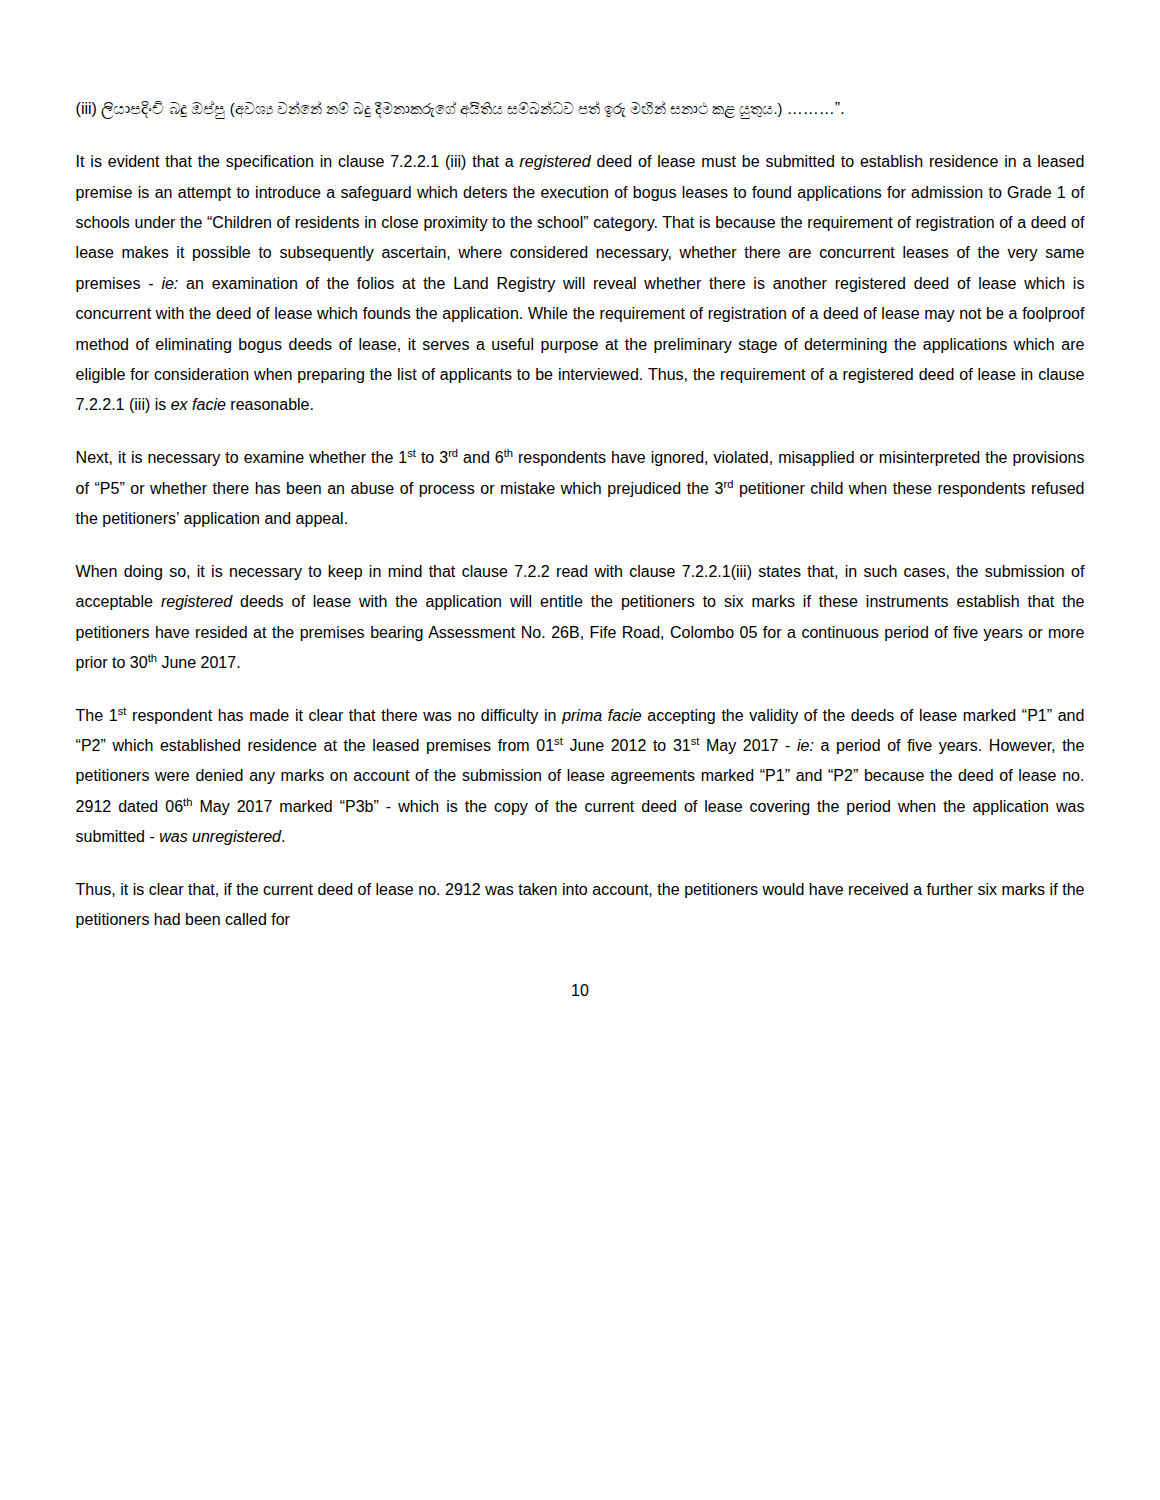(iii) ලියාපදිංචි බදු ඔප්පු (අවශ්‍ය වන්නේ නම් බදු දීමනාකරුගේ අයිතිය සම්බන්ධව පත් ඉරු මඟින් සනාථ කළ යුතුය.) ………”.
It is evident that the specification in clause 7.2.2.1 (iii) that a registered deed of lease must be submitted to establish residence in a leased premise is an attempt to introduce a safeguard which deters the execution of bogus leases to found applications for admission to Grade 1 of schools under the “Children of residents in close proximity to the school” category. That is because the requirement of registration of a deed of lease makes it possible to subsequently ascertain, where considered necessary, whether there are concurrent leases of the very same premises - ie: an examination of the folios at the Land Registry will reveal whether there is another registered deed of lease which is concurrent with the deed of lease which founds the application. While the requirement of registration of a deed of lease may not be a foolproof method of eliminating bogus deeds of lease, it serves a useful purpose at the preliminary stage of determining the applications which are eligible for consideration when preparing the list of applicants to be interviewed. Thus, the requirement of a registered deed of lease in clause 7.2.2.1 (iii) is ex facie reasonable.
Next, it is necessary to examine whether the 1st to 3rd and 6th respondents have ignored, violated, misapplied or misinterpreted the provisions of “P5” or whether there has been an abuse of process or mistake which prejudiced the 3rd petitioner child when these respondents refused the petitioners’ application and appeal.
When doing so, it is necessary to keep in mind that clause 7.2.2 read with clause 7.2.2.1(iii) states that, in such cases, the submission of acceptable registered deeds of lease with the application will entitle the petitioners to six marks if these instruments establish that the petitioners have resided at the premises bearing Assessment No. 26B, Fife Road, Colombo 05 for a continuous period of five years or more prior to 30th June 2017.
The 1st respondent has made it clear that there was no difficulty in prima facie accepting the validity of the deeds of lease marked “P1” and “P2” which established residence at the leased premises from 01st June 2012 to 31st May 2017 - ie: a period of five years. However, the petitioners were denied any marks on account of the submission of lease agreements marked “P1” and “P2” because the deed of lease no. 2912 dated 06th May 2017 marked “P3b” - which is the copy of the current deed of lease covering the period when the application was submitted - was unregistered.
Thus, it is clear that, if the current deed of lease no. 2912 was taken into account, the petitioners would have received a further six marks if the petitioners had been called for
10